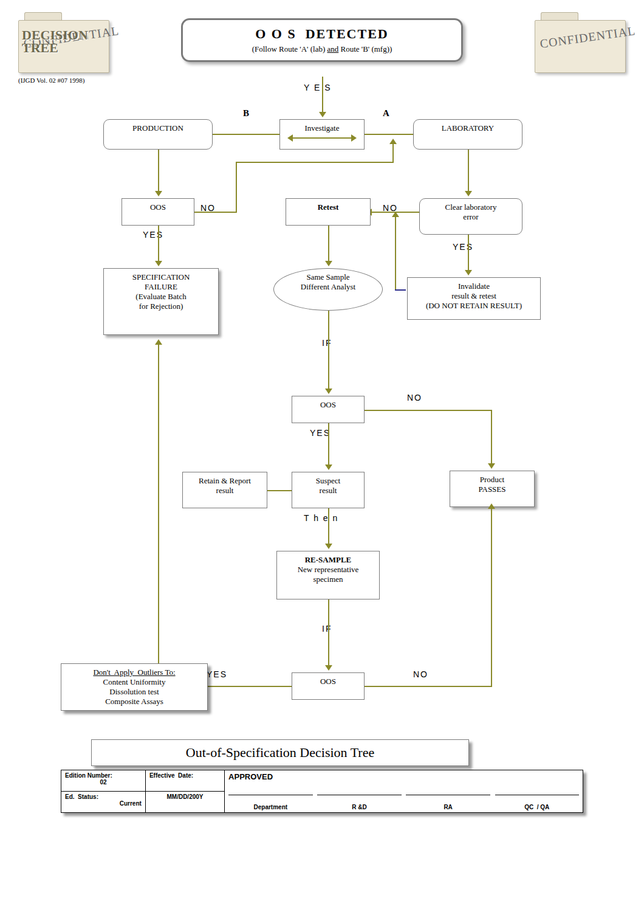CONFIDENTIAL
DECISION
TREE
(IJGD Vol. 02 #07 1998)
O O S DETECTED
(Follow Route 'A' (lab) and Route 'B' (mfg))
CONFIDENTIAL
Y E S
Investigate
B
A
PRODUCTION
LABORATORY
OOS
NO
YES
SPECIFICATION
FAILURE
(Evaluate Batch
for Rejection)
Clear laboratory
error
NO
Retest
YES
Invalidate
result & retest
(DO NOT RETAIN RESULT)
Same Sample
Different Analyst
IF
OOS
NO
Product
PASSES
YES
Suspect
result
Retain & Report
result
T h e n
RE-SAMPLE
New representative
specimen
IF
OOS
NO
YES
Don't Apply Outliers To:
Content Uniformity
Dissolution test
Composite Assays
Out-of-Specification Decision Tree
| Edition Number: 02 | Effective Date: | APPROVED Department R &D RA QC / QA |
| Ed. Status: Current | MM/DD/200Y |